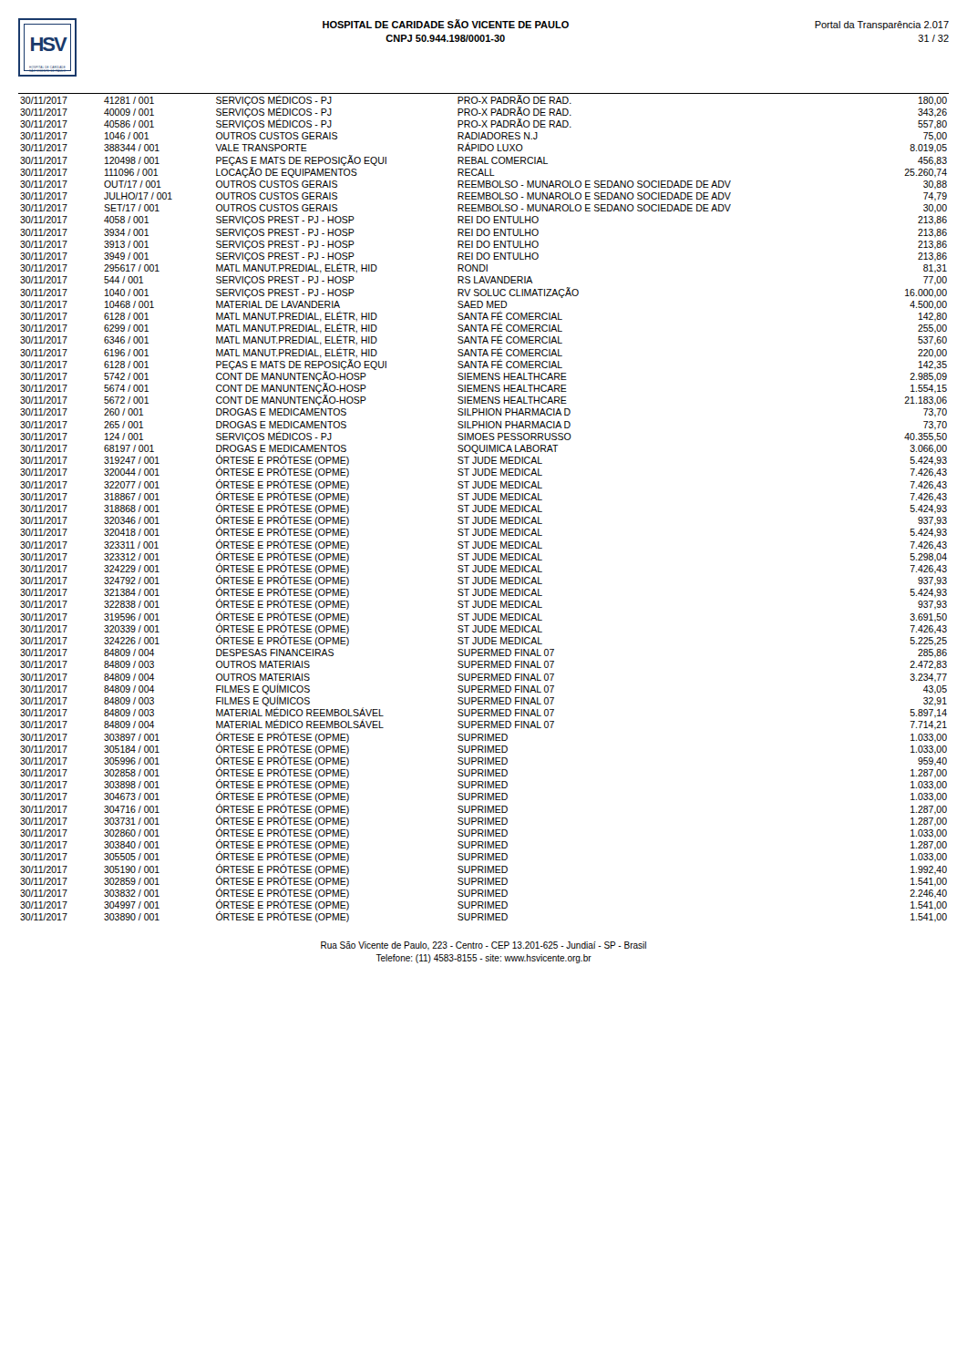HSV
HOSPITAL DE CARIDADE
SÃO VICENTE DE PAULO
HOSPITAL DE CARIDADE SÃO VICENTE DE PAULO
CNPJ 50.944.198/0001-30
Portal da Transparência 2.017
31 / 32
| 30/11/2017 | 41281 / 001 | SERVIÇOS MÉDICOS - PJ | PRO-X PADRÃO DE RAD. | 180,00 |
| 30/11/2017 | 40009 / 001 | SERVIÇOS MÉDICOS - PJ | PRO-X PADRÃO DE RAD. | 343,26 |
| 30/11/2017 | 40586 / 001 | SERVIÇOS MÉDICOS - PJ | PRO-X PADRÃO DE RAD. | 557,80 |
| 30/11/2017 | 1046 / 001 | OUTROS CUSTOS GERAIS | RADIADORES N.J | 75,00 |
| 30/11/2017 | 388344 / 001 | VALE TRANSPORTE | RÁPIDO LUXO | 8.019,05 |
| 30/11/2017 | 120498 / 001 | PEÇAS E MATS DE REPOSIÇÃO EQUI | REBAL COMERCIAL | 456,83 |
| 30/11/2017 | 111096 / 001 | LOCAÇÃO DE EQUIPAMENTOS | RECALL | 25.260,74 |
| 30/11/2017 | OUT/17 / 001 | OUTROS CUSTOS GERAIS | REEMBOLSO - MUNAROLO E SEDANO SOCIEDADE DE ADV | 30,88 |
| 30/11/2017 | JULHO/17 / 001 | OUTROS CUSTOS GERAIS | REEMBOLSO - MUNAROLO E SEDANO SOCIEDADE DE ADV | 74,79 |
| 30/11/2017 | SET/17 / 001 | OUTROS CUSTOS GERAIS | REEMBOLSO - MUNAROLO E SEDANO SOCIEDADE DE ADV | 30,00 |
| 30/11/2017 | 4058 / 001 | SERVIÇOS PREST - PJ - HOSP | REI DO ENTULHO | 213,86 |
| 30/11/2017 | 3934 / 001 | SERVIÇOS PREST - PJ - HOSP | REI DO ENTULHO | 213,86 |
| 30/11/2017 | 3913 / 001 | SERVIÇOS PREST - PJ - HOSP | REI DO ENTULHO | 213,86 |
| 30/11/2017 | 3949 / 001 | SERVIÇOS PREST - PJ - HOSP | REI DO ENTULHO | 213,86 |
| 30/11/2017 | 295617 / 001 | MATL MANUT.PREDIAL, ELÉTR, HID | RONDI | 81,31 |
| 30/11/2017 | 544 / 001 | SERVIÇOS PREST - PJ - HOSP | RS LAVANDERIA | 77,00 |
| 30/11/2017 | 1040 / 001 | SERVIÇOS PREST - PJ - HOSP | RV SOLUC CLIMATIZAÇÃO | 16.000,00 |
| 30/11/2017 | 10468 / 001 | MATERIAL DE LAVANDERIA | SAED MED | 4.500,00 |
| 30/11/2017 | 6128 / 001 | MATL MANUT.PREDIAL, ELÉTR, HID | SANTA FÉ COMERCIAL | 142,80 |
| 30/11/2017 | 6299 / 001 | MATL MANUT.PREDIAL, ELÉTR, HID | SANTA FÉ COMERCIAL | 255,00 |
| 30/11/2017 | 6346 / 001 | MATL MANUT.PREDIAL, ELÉTR, HID | SANTA FÉ COMERCIAL | 537,60 |
| 30/11/2017 | 6196 / 001 | MATL MANUT.PREDIAL, ELÉTR, HID | SANTA FÉ COMERCIAL | 220,00 |
| 30/11/2017 | 6128 / 001 | PEÇAS E MATS DE REPOSIÇÃO EQUI | SANTA FÉ COMERCIAL | 142,35 |
| 30/11/2017 | 5742 / 001 | CONT DE MANUNTENÇÃO-HOSP | SIEMENS HEALTHCARE | 2.985,09 |
| 30/11/2017 | 5674 / 001 | CONT DE MANUNTENÇÃO-HOSP | SIEMENS HEALTHCARE | 1.554,15 |
| 30/11/2017 | 5672 / 001 | CONT DE MANUNTENÇÃO-HOSP | SIEMENS HEALTHCARE | 21.183,06 |
| 30/11/2017 | 260 / 001 | DROGAS E MEDICAMENTOS | SILPHION PHARMACIA D | 73,70 |
| 30/11/2017 | 265 / 001 | DROGAS E MEDICAMENTOS | SILPHION PHARMACIA D | 73,70 |
| 30/11/2017 | 124 / 001 | SERVIÇOS MÉDICOS - PJ | SIMOES PESSORRUSSO | 40.355,50 |
| 30/11/2017 | 68197 / 001 | DROGAS E MEDICAMENTOS | SOQUIMICA LABORAT | 3.066,00 |
| 30/11/2017 | 319247 / 001 | ÓRTESE E PRÓTESE (OPME) | ST JUDE MEDICAL | 5.424,93 |
| 30/11/2017 | 320044 / 001 | ÓRTESE E PRÓTESE (OPME) | ST JUDE MEDICAL | 7.426,43 |
| 30/11/2017 | 322077 / 001 | ÓRTESE E PRÓTESE (OPME) | ST JUDE MEDICAL | 7.426,43 |
| 30/11/2017 | 318867 / 001 | ÓRTESE E PRÓTESE (OPME) | ST JUDE MEDICAL | 7.426,43 |
| 30/11/2017 | 318868 / 001 | ÓRTESE E PRÓTESE (OPME) | ST JUDE MEDICAL | 5.424,93 |
| 30/11/2017 | 320346 / 001 | ÓRTESE E PRÓTESE (OPME) | ST JUDE MEDICAL | 937,93 |
| 30/11/2017 | 320418 / 001 | ÓRTESE E PRÓTESE (OPME) | ST JUDE MEDICAL | 5.424,93 |
| 30/11/2017 | 323311 / 001 | ÓRTESE E PRÓTESE (OPME) | ST JUDE MEDICAL | 7.426,43 |
| 30/11/2017 | 323312 / 001 | ÓRTESE E PRÓTESE (OPME) | ST JUDE MEDICAL | 5.298,04 |
| 30/11/2017 | 324229 / 001 | ÓRTESE E PRÓTESE (OPME) | ST JUDE MEDICAL | 7.426,43 |
| 30/11/2017 | 324792 / 001 | ÓRTESE E PRÓTESE (OPME) | ST JUDE MEDICAL | 937,93 |
| 30/11/2017 | 321384 / 001 | ÓRTESE E PRÓTESE (OPME) | ST JUDE MEDICAL | 5.424,93 |
| 30/11/2017 | 322838 / 001 | ÓRTESE E PRÓTESE (OPME) | ST JUDE MEDICAL | 937,93 |
| 30/11/2017 | 319596 / 001 | ÓRTESE E PRÓTESE (OPME) | ST JUDE MEDICAL | 3.691,50 |
| 30/11/2017 | 320339 / 001 | ÓRTESE E PRÓTESE (OPME) | ST JUDE MEDICAL | 7.426,43 |
| 30/11/2017 | 324226 / 001 | ÓRTESE E PRÓTESE (OPME) | ST JUDE MEDICAL | 5.225,25 |
| 30/11/2017 | 84809 / 004 | DESPESAS FINANCEIRAS | SUPERMED FINAL 07 | 285,86 |
| 30/11/2017 | 84809 / 003 | OUTROS MATERIAIS | SUPERMED FINAL 07 | 2.472,83 |
| 30/11/2017 | 84809 / 004 | OUTROS MATERIAIS | SUPERMED FINAL 07 | 3.234,77 |
| 30/11/2017 | 84809 / 004 | FILMES E QUÍMICOS | SUPERMED FINAL 07 | 43,05 |
| 30/11/2017 | 84809 / 003 | FILMES E QUÍMICOS | SUPERMED FINAL 07 | 32,91 |
| 30/11/2017 | 84809 / 003 | MATERIAL MÉDICO REEMBOLSÁVEL | SUPERMED FINAL 07 | 5.897,14 |
| 30/11/2017 | 84809 / 004 | MATERIAL MÉDICO REEMBOLSÁVEL | SUPERMED FINAL 07 | 7.714,21 |
| 30/11/2017 | 303897 / 001 | ÓRTESE E PRÓTESE (OPME) | SUPRIMED | 1.033,00 |
| 30/11/2017 | 305184 / 001 | ÓRTESE E PRÓTESE (OPME) | SUPRIMED | 1.033,00 |
| 30/11/2017 | 305996 / 001 | ÓRTESE E PRÓTESE (OPME) | SUPRIMED | 959,40 |
| 30/11/2017 | 302858 / 001 | ÓRTESE E PRÓTESE (OPME) | SUPRIMED | 1.287,00 |
| 30/11/2017 | 303898 / 001 | ÓRTESE E PRÓTESE (OPME) | SUPRIMED | 1.033,00 |
| 30/11/2017 | 304673 / 001 | ÓRTESE E PRÓTESE (OPME) | SUPRIMED | 1.033,00 |
| 30/11/2017 | 304716 / 001 | ÓRTESE E PRÓTESE (OPME) | SUPRIMED | 1.287,00 |
| 30/11/2017 | 303731 / 001 | ÓRTESE E PRÓTESE (OPME) | SUPRIMED | 1.287,00 |
| 30/11/2017 | 302860 / 001 | ÓRTESE E PRÓTESE (OPME) | SUPRIMED | 1.033,00 |
| 30/11/2017 | 303840 / 001 | ÓRTESE E PRÓTESE (OPME) | SUPRIMED | 1.287,00 |
| 30/11/2017 | 305505 / 001 | ÓRTESE E PRÓTESE (OPME) | SUPRIMED | 1.033,00 |
| 30/11/2017 | 305190 / 001 | ÓRTESE E PRÓTESE (OPME) | SUPRIMED | 1.992,40 |
| 30/11/2017 | 302859 / 001 | ÓRTESE E PRÓTESE (OPME) | SUPRIMED | 1.541,00 |
| 30/11/2017 | 303832 / 001 | ÓRTESE E PRÓTESE (OPME) | SUPRIMED | 2.246,40 |
| 30/11/2017 | 304997 / 001 | ÓRTESE E PRÓTESE (OPME) | SUPRIMED | 1.541,00 |
| 30/11/2017 | 303890 / 001 | ÓRTESE E PRÓTESE (OPME) | SUPRIMED | 1.541,00 |
Rua São Vicente de Paulo, 223 - Centro - CEP 13.201-625 - Jundiaí - SP - Brasil
Telefone: (11) 4583-8155 - site: www.hsvicente.org.br